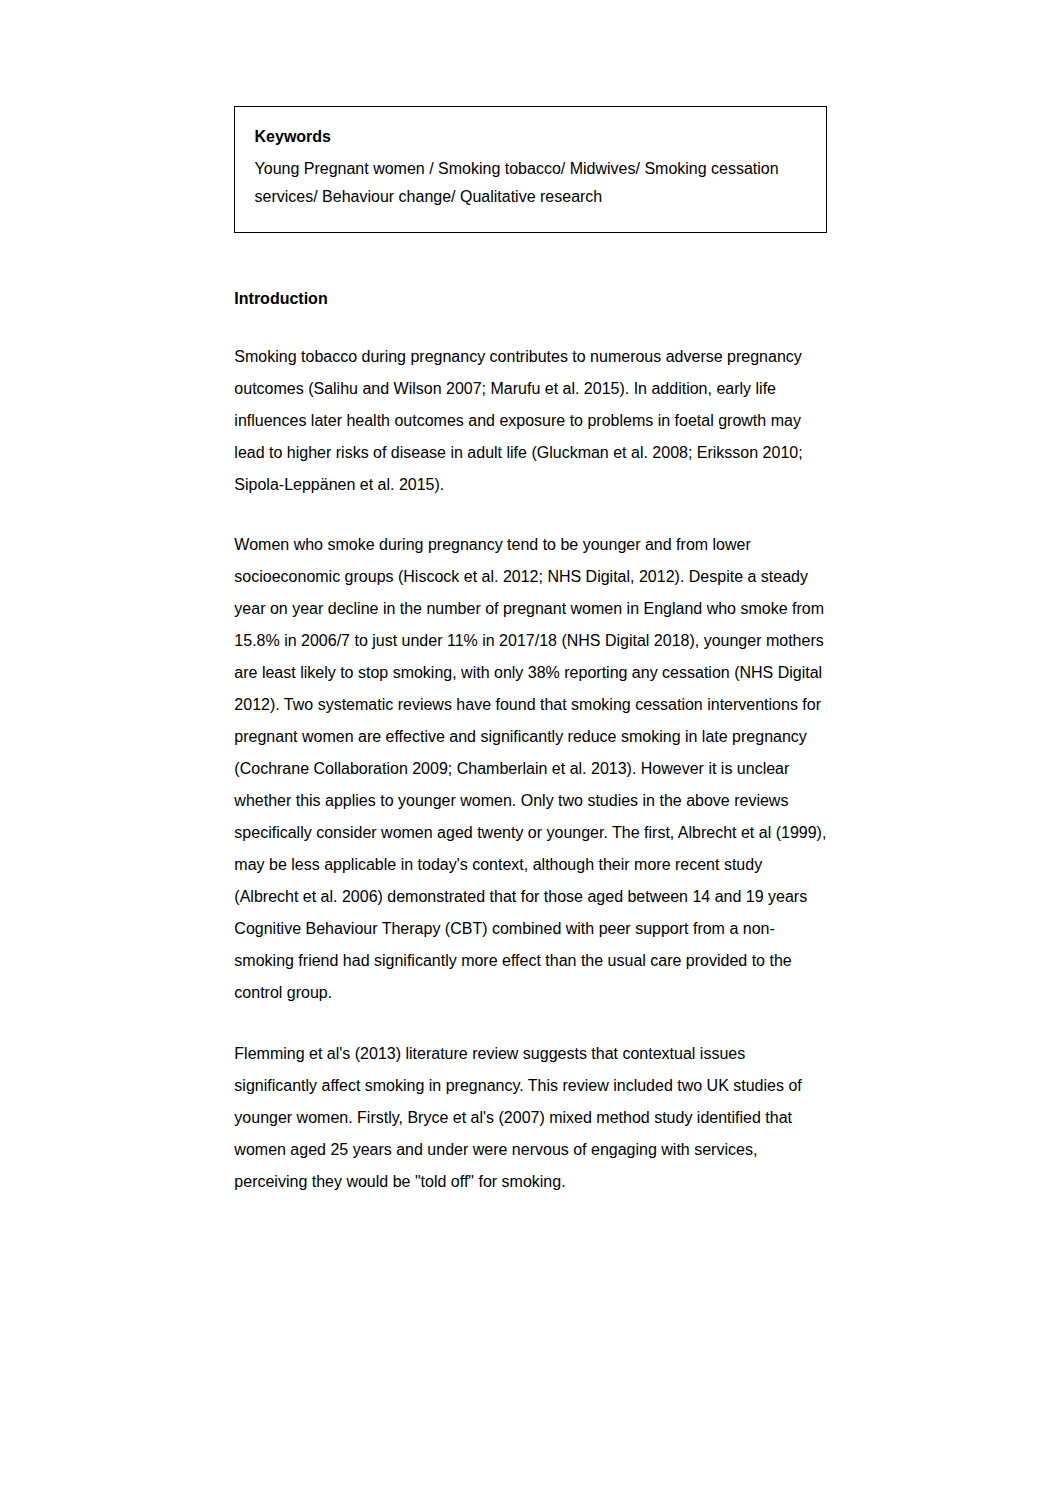Keywords
Young Pregnant women / Smoking tobacco/ Midwives/ Smoking cessation services/ Behaviour change/ Qualitative research
Introduction
Smoking tobacco during pregnancy contributes to numerous adverse pregnancy outcomes (Salihu and Wilson 2007; Marufu et al. 2015). In addition, early life influences later health outcomes and exposure to problems in foetal growth may lead to higher risks of disease in adult life (Gluckman et al. 2008; Eriksson 2010; Sipola-Leppänen et al. 2015).
Women who smoke during pregnancy tend to be younger and from lower socioeconomic groups (Hiscock et al. 2012; NHS Digital, 2012). Despite a steady year on year decline in the number of pregnant women in England who smoke from 15.8% in 2006/7 to just under 11% in 2017/18 (NHS Digital 2018), younger mothers are least likely to stop smoking, with only 38% reporting any cessation (NHS Digital 2012). Two systematic reviews have found that smoking cessation interventions for pregnant women are effective and significantly reduce smoking in late pregnancy (Cochrane Collaboration 2009; Chamberlain et al. 2013). However it is unclear whether this applies to younger women. Only two studies in the above reviews specifically consider women aged twenty or younger. The first, Albrecht et al (1999), may be less applicable in today's context, although their more recent study (Albrecht et al. 2006) demonstrated that for those aged between 14 and 19 years Cognitive Behaviour Therapy (CBT) combined with peer support from a non-smoking friend had significantly more effect than the usual care provided to the control group.
Flemming et al's (2013) literature review suggests that contextual issues significantly affect smoking in pregnancy. This review included two UK studies of younger women. Firstly, Bryce et al's (2007) mixed method study identified that women aged 25 years and under were nervous of engaging with services, perceiving they would be "told off" for smoking.